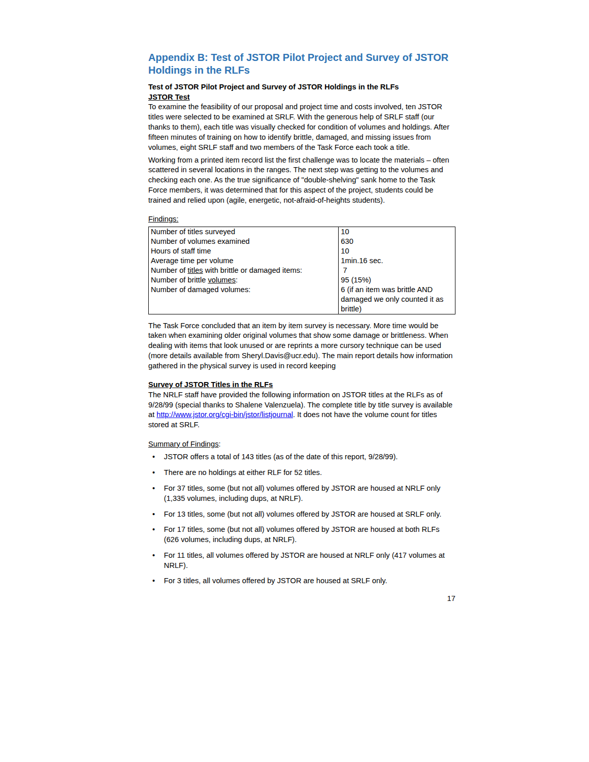Appendix B: Test of JSTOR Pilot Project and Survey of JSTOR Holdings in the RLFs
Test of JSTOR Pilot Project and Survey of JSTOR Holdings in the RLFs
JSTOR Test
To examine the feasibility of our proposal and project time and costs involved, ten JSTOR titles were selected to be examined at SRLF. With the generous help of SRLF staff (our thanks to them), each title was visually checked for condition of volumes and holdings. After fifteen minutes of training on how to identify brittle, damaged, and missing issues from volumes, eight SRLF staff and two members of the Task Force each took a title.
Working from a printed item record list the first challenge was to locate the materials – often scattered in several locations in the ranges. The next step was getting to the volumes and checking each one. As the true significance of "double-shelving" sank home to the Task Force members, it was determined that for this aspect of the project, students could be trained and relied upon (agile, energetic, not-afraid-of-heights students).
Findings:
| Number of titles surveyed | 10 |
| Number of volumes examined | 630 |
| Hours of staff time | 10 |
| Average time per volume | 1min.16 sec. |
| Number of titles with brittle or damaged items: | 7 |
| Number of brittle volumes : | 95 (15%) |
| Number of damaged volumes: | 6 (if an item was brittle AND damaged we only counted it as brittle) |
The Task Force concluded that an item by item survey is necessary. More time would be taken when examining older original volumes that show some damage or brittleness. When dealing with items that look unused or are reprints a more cursory technique can be used (more details available from Sheryl.Davis@ucr.edu). The main report details how information gathered in the physical survey is used in record keeping
Survey of JSTOR Titles in the RLFs
The NRLF staff have provided the following information on JSTOR titles at the RLFs as of 9/28/99 (special thanks to Shalene Valenzuela). The complete title by title survey is available at http://www.jstor.org/cgi-bin/jstor/listjournal. It does not have the volume count for titles stored at SRLF.
Summary of Findings:
JSTOR offers a total of 143 titles (as of the date of this report, 9/28/99).
There are no holdings at either RLF for 52 titles.
For 37 titles, some (but not all) volumes offered by JSTOR are housed at NRLF only (1,335 volumes, including dups, at NRLF).
For 13 titles, some (but not all) volumes offered by JSTOR are housed at SRLF only.
For 17 titles, some (but not all) volumes offered by JSTOR are housed at both RLFs (626 volumes, including dups, at NRLF).
For 11 titles, all volumes offered by JSTOR are housed at NRLF only (417 volumes at NRLF).
For 3 titles, all volumes offered by JSTOR are housed at SRLF only.
17